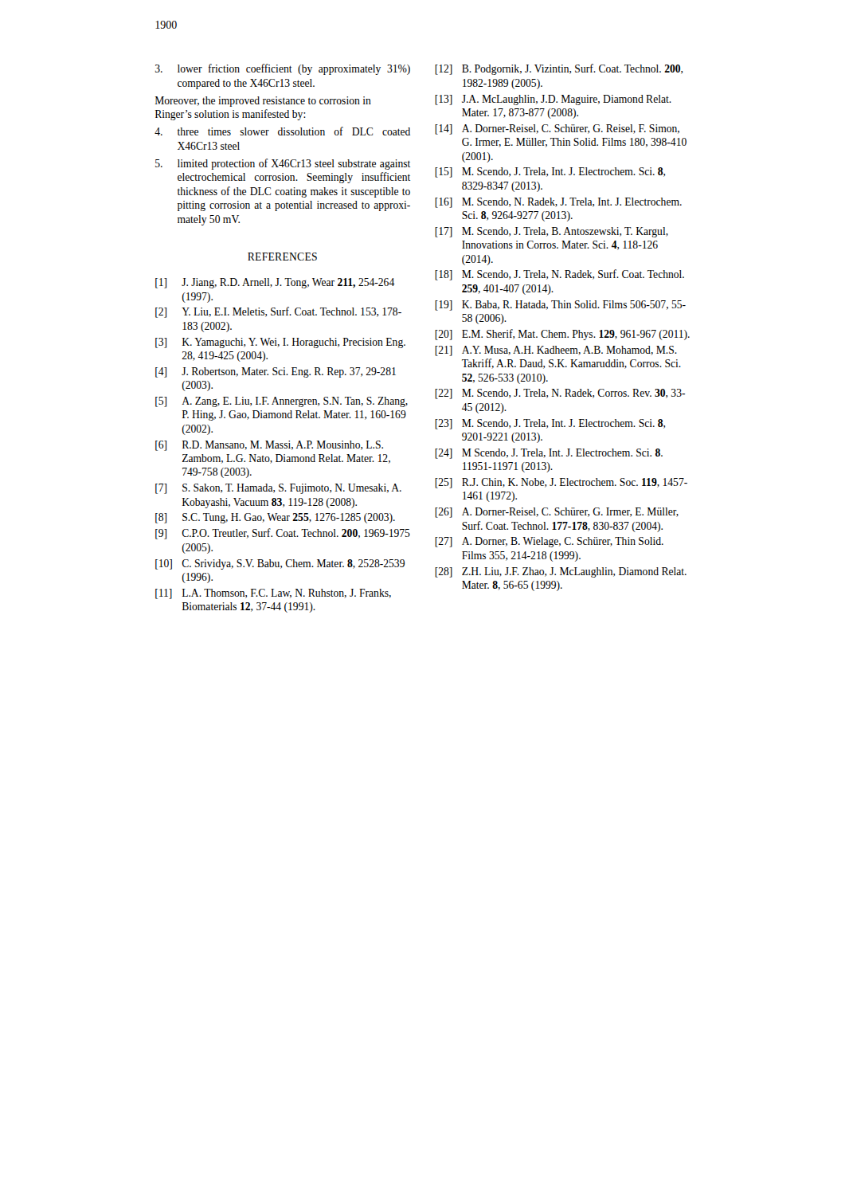1900
3. lower friction coefficient (by approximately 31%) compared to the X46Cr13 steel.
Moreover, the improved resistance to corrosion in Ringer’s solution is manifested by:
4. three times slower dissolution of DLC coated X46Cr13 steel
5. limited protection of X46Cr13 steel substrate against electrochemical corrosion. Seemingly insufficient thickness of the DLC coating makes it susceptible to pitting corrosion at a potential increased to approximately 50 mV.
REFERENCES
[1] J. Jiang, R.D. Arnell, J. Tong, Wear 211, 254-264 (1997).
[2] Y. Liu, E.I. Meletis, Surf. Coat. Technol. 153, 178-183 (2002).
[3] K. Yamaguchi, Y. Wei, I. Horaguchi, Precision Eng. 28, 419-425 (2004).
[4] J. Robertson, Mater. Sci. Eng. R. Rep. 37, 29-281 (2003).
[5] A. Zang, E. Liu, I.F. Annergren, S.N. Tan, S. Zhang, P. Hing, J. Gao, Diamond Relat. Mater. 11, 160-169 (2002).
[6] R.D. Mansano, M. Massi, A.P. Mousinho, L.S. Zambom, L.G. Nato, Diamond Relat. Mater. 12, 749-758 (2003).
[7] S. Sakon, T. Hamada, S. Fujimoto, N. Umesaki, A. Kobayashi, Vacuum 83, 119-128 (2008).
[8] S.C. Tung, H. Gao, Wear 255, 1276-1285 (2003).
[9] C.P.O. Treutler, Surf. Coat. Technol. 200, 1969-1975 (2005).
[10] C. Srividya, S.V. Babu, Chem. Mater. 8, 2528-2539 (1996).
[11] L.A. Thomson, F.C. Law, N. Ruhston, J. Franks, Biomaterials 12, 37-44 (1991).
[12] B. Podgornik, J. Vizintin, Surf. Coat. Technol. 200, 1982-1989 (2005).
[13] J.A. McLaughlin, J.D. Maguire, Diamond Relat. Mater. 17, 873-877 (2008).
[14] A. Dorner-Reisel, C. Schürer, G. Reisel, F. Simon, G. Irmer, E. Müller, Thin Solid. Films 180, 398-410 (2001).
[15] M. Scendo, J. Trela, Int. J. Electrochem. Sci. 8, 8329-8347 (2013).
[16] M. Scendo, N. Radek, J. Trela, Int. J. Electrochem. Sci. 8, 9264-9277 (2013).
[17] M. Scendo, J. Trela, B. Antoszewski, T. Kargul, Innovations in Corros. Mater. Sci. 4, 118-126 (2014).
[18] M. Scendo, J. Trela, N. Radek, Surf. Coat. Technol. 259, 401-407 (2014).
[19] K. Baba, R. Hatada, Thin Solid. Films 506-507, 55-58 (2006).
[20] E.M. Sherif, Mat. Chem. Phys. 129, 961-967 (2011).
[21] A.Y. Musa, A.H. Kadheem, A.B. Mohamod, M.S. Takriff, A.R. Daud, S.K. Kamaruddin, Corros. Sci. 52, 526-533 (2010).
[22] M. Scendo, J. Trela, N. Radek, Corros. Rev. 30, 33-45 (2012).
[23] M. Scendo, J. Trela, Int. J. Electrochem. Sci. 8, 9201-9221 (2013).
[24] M Scendo, J. Trela, Int. J. Electrochem. Sci. 8. 11951-11971 (2013).
[25] R.J. Chin, K. Nobe, J. Electrochem. Soc. 119, 1457-1461 (1972).
[26] A. Dorner-Reisel, C. Schürer, G. Irmer, E. Müller, Surf. Coat. Technol. 177-178, 830-837 (2004).
[27] A. Dorner, B. Wielage, C. Schürer, Thin Solid. Films 355, 214-218 (1999).
[28] Z.H. Liu, J.F. Zhao, J. McLaughlin, Diamond Relat. Mater. 8, 56-65 (1999).